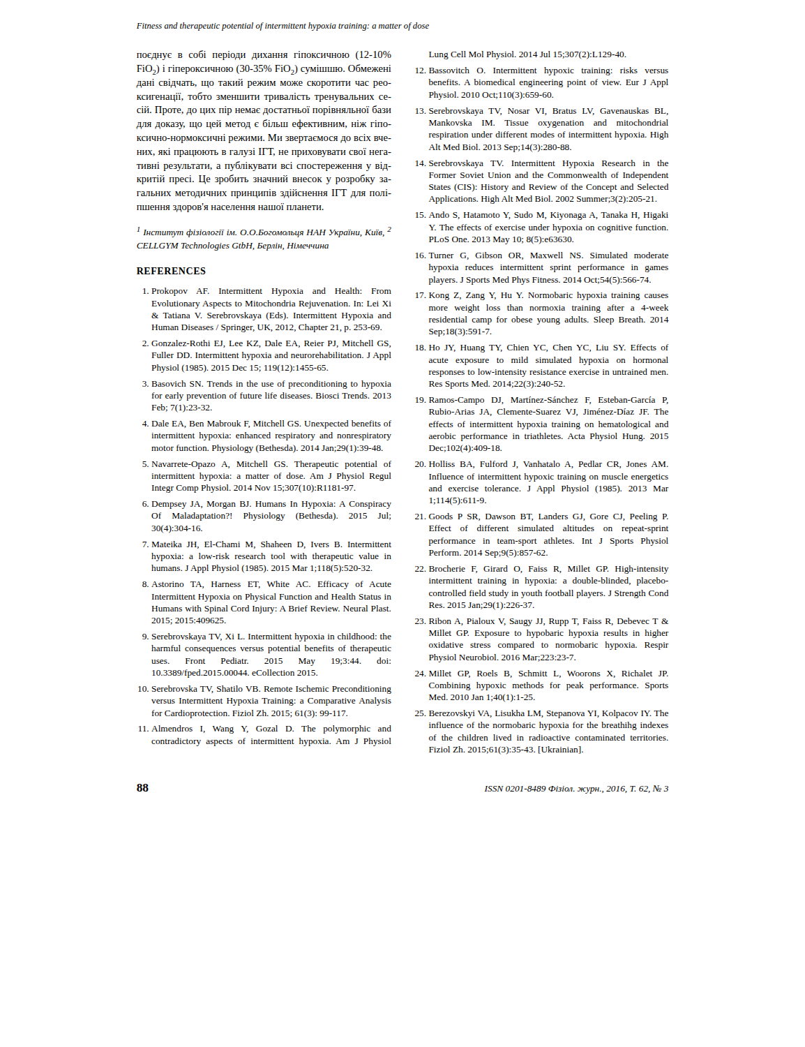Fitness and therapeutic potential of intermittent hypoxia training: a matter of dose
поєднує в собі періоди дихання гіпоксичною (12-10% FiO2) і гіпероксичною (30-35% FiO2) сумішшю. Обмежені дані свідчать, що такий режим може скоротити час реоксигенації, тобто зменшити тривалість тренувальних сесій. Проте, до цих пір немає достатньої порівняльної бази для доказу, що цей метод є більш ефективним, ніж гіпоксично-нормоксичні режими. Ми звертаємося до всіх вчених, які працюють в галузі ІГТ, не приховувати свої негативні результати, а публікувати всі спостереження у відкритій пресі. Це зробить значний внесок у розробку загальних методичних принципів здійснення ІГТ для поліпшення здоров'я населення нашої планети.
1 Інститут фізіології ім. О.О.Богомольця НАН України, Київ, 2 CELLGYM Technologies GtbH, Берлін, Німеччина
References
Prokopov AF. Intermittent Hypoxia and Health: From Evolutionary Aspects to Mitochondria Rejuvenation. In: Lei Xi & Tatiana V. Serebrovskaya (Eds). Intermittent Hypoxia and Human Diseases / Springer, UK, 2012, Chapter 21, p. 253-69.
Gonzalez-Rothi EJ, Lee KZ, Dale EA, Reier PJ, Mitchell GS, Fuller DD. Intermittent hypoxia and neurorehabilitation. J Appl Physiol (1985). 2015 Dec 15; 119(12):1455-65.
Basovich SN. Trends in the use of preconditioning to hypoxia for early prevention of future life diseases. Biosci Trends. 2013 Feb; 7(1):23-32.
Dale EA, Ben Mabrouk F, Mitchell GS. Unexpected benefits of intermittent hypoxia: enhanced respiratory and nonrespiratory motor function. Physiology (Bethesda). 2014 Jan;29(1):39-48.
Navarrete-Opazo A, Mitchell GS. Therapeutic potential of intermittent hypoxia: a matter of dose. Am J Physiol Regul Integr Comp Physiol. 2014 Nov 15;307(10):R1181-97.
Dempsey JA, Morgan BJ. Humans In Hypoxia: A Conspiracy Of Maladaptation?! Physiology (Bethesda). 2015 Jul; 30(4):304-16.
Mateika JH, El-Chami M, Shaheen D, Ivers B. Intermittent hypoxia: a low-risk research tool with therapeutic value in humans. J Appl Physiol (1985). 2015 Mar 1;118(5):520-32.
Astorino TA, Harness ET, White AC. Efficacy of Acute Intermittent Hypoxia on Physical Function and Health Status in Humans with Spinal Cord Injury: A Brief Review. Neural Plast. 2015; 2015:409625.
Serebrovskaya TV, Xi L. Intermittent hypoxia in childhood: the harmful consequences versus potential benefits of therapeutic uses. Front Pediatr. 2015 May 19;3:44. doi: 10.3389/fped.2015.00044. eCollection 2015.
Serebrovska TV, Shatilo VB. Remote Ischemic Preconditioning versus Intermittent Hypoxia Training: a Comparative Analysis for Cardioprotection. Fiziol Zh. 2015; 61(3): 99-117.
Almendros I, Wang Y, Gozal D. The polymorphic and contradictory aspects of intermittent hypoxia. Am J Physiol Lung Cell Mol Physiol. 2014 Jul 15;307(2):L129-40.
Bassovitch O. Intermittent hypoxic training: risks versus benefits. A biomedical engineering point of view. Eur J Appl Physiol. 2010 Oct;110(3):659-60.
Serebrovskaya TV, Nosar VI, Bratus LV, Gavenauskas BL, Mankovska IM. Tissue oxygenation and mitochondrial respiration under different modes of intermittent hypoxia. High Alt Med Biol. 2013 Sep;14(3):280-88.
Serebrovskaya TV. Intermittent Hypoxia Research in the Former Soviet Union and the Commonwealth of Independent States (CIS): History and Review of the Concept and Selected Applications. High Alt Med Biol. 2002 Summer;3(2):205-21.
Ando S, Hatamoto Y, Sudo M, Kiyonaga A, Tanaka H, Higaki Y. The effects of exercise under hypoxia on cognitive function. PLoS One. 2013 May 10; 8(5):e63630.
Turner G, Gibson OR, Maxwell NS. Simulated moderate hypoxia reduces intermittent sprint performance in games players. J Sports Med Phys Fitness. 2014 Oct;54(5):566-74.
Kong Z, Zang Y, Hu Y. Normobaric hypoxia training causes more weight loss than normoxia training after a 4-week residential camp for obese young adults. Sleep Breath. 2014 Sep;18(3):591-7.
Ho JY, Huang TY, Chien YC, Chen YC, Liu SY. Effects of acute exposure to mild simulated hypoxia on hormonal responses to low-intensity resistance exercise in untrained men. Res Sports Med. 2014;22(3):240-52.
Ramos-Campo DJ, Martínez-Sánchez F, Esteban-García P, Rubio-Arias JA, Clemente-Suarez VJ, Jiménez-Díaz JF. The effects of intermittent hypoxia training on hematological and aerobic performance in triathletes. Acta Physiol Hung. 2015 Dec;102(4):409-18.
Holliss BA, Fulford J, Vanhatalo A, Pedlar CR, Jones AM. Influence of intermittent hypoxic training on muscle energetics and exercise tolerance. J Appl Physiol (1985). 2013 Mar 1;114(5):611-9.
Goods P SR, Dawson BT, Landers GJ, Gore CJ, Peeling P. Effect of different simulated altitudes on repeat-sprint performance in team-sport athletes. Int J Sports Physiol Perform. 2014 Sep;9(5):857-62.
Brocherie F, Girard O, Faiss R, Millet GP. High-intensity intermittent training in hypoxia: a double-blinded, placebo-controlled field study in youth football players. J Strength Cond Res. 2015 Jan;29(1):226-37.
Ribon A, Pialoux V, Saugy JJ, Rupp T, Faiss R, Debevec T & Millet GP. Exposure to hypobaric hypoxia results in higher oxidative stress compared to normobaric hypoxia. Respir Physiol Neurobiol. 2016 Mar;223:23-7.
Millet GP, Roels B, Schmitt L, Woorons X, Richalet JP. Combining hypoxic methods for peak performance. Sports Med. 2010 Jan 1;40(1):1-25.
Berezovskyi VA, Lisukha LM, Stepanova YI, Kolpacov IY. The influence of the normobaric hypoxia for the breathihg indexes of the children lived in radioactive contaminated territories. Fiziol Zh. 2015;61(3):35-43. [Ukrainian].
88 ISSN 0201-8489 Фізіол. журн., 2016, Т. 62, № 3